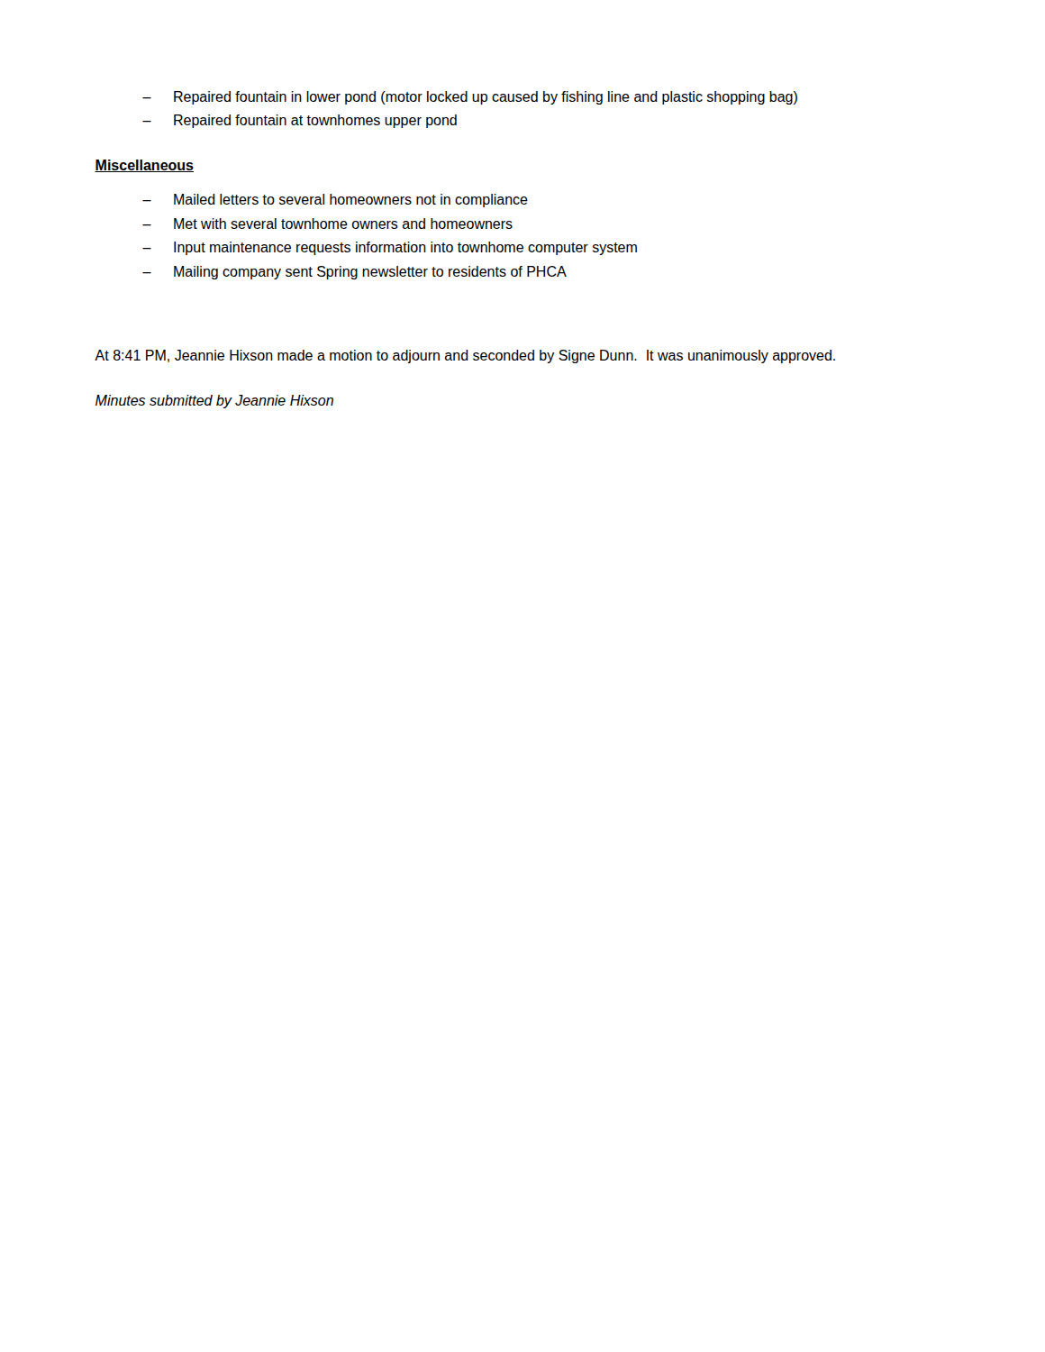Repaired fountain in lower pond (motor locked up caused by fishing line and plastic shopping bag)
Repaired fountain at townhomes upper pond
Miscellaneous
Mailed letters to several homeowners not in compliance
Met with several townhome owners and homeowners
Input maintenance requests information into townhome computer system
Mailing company sent Spring newsletter to residents of PHCA
At 8:41 PM, Jeannie Hixson made a motion to adjourn and seconded by Signe Dunn. It was unanimously approved.
Minutes submitted by Jeannie Hixson